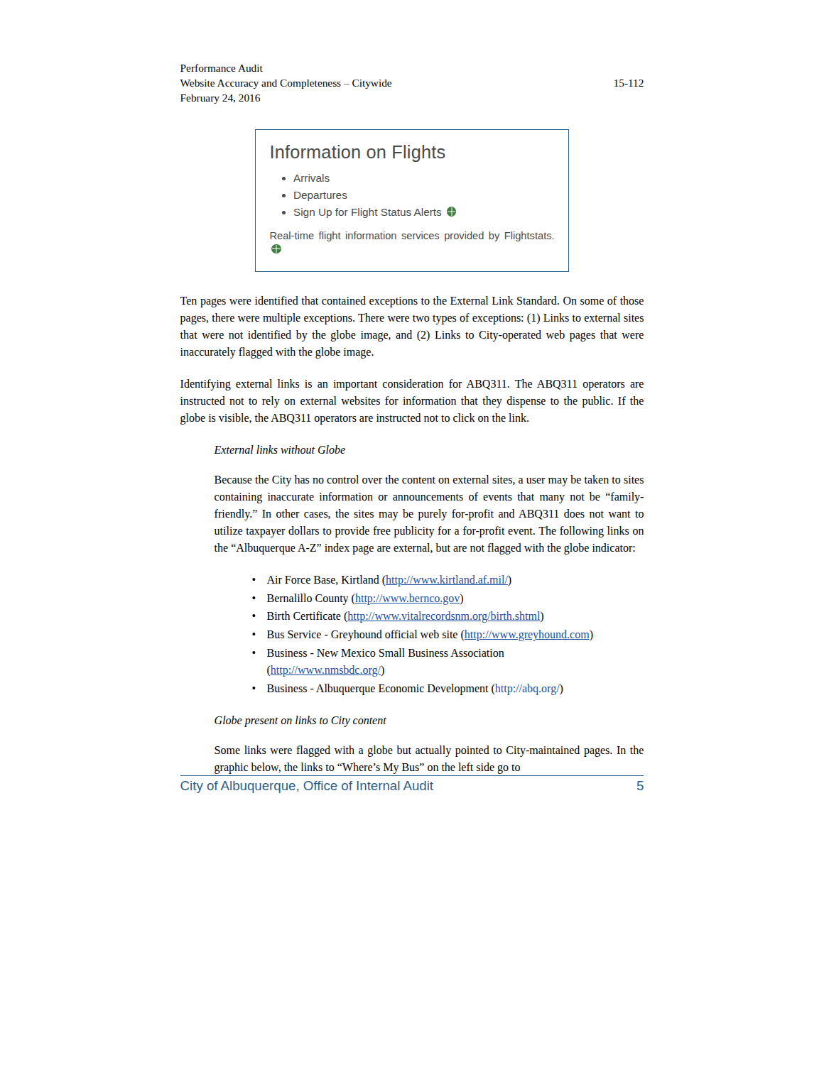Performance Audit
Website Accuracy and Completeness – Citywide
February 24, 2016
15-112
Information on Flights
Arrivals
Departures
Sign Up for Flight Status Alerts
Real-time flight information services provided by Flightstats.
Ten pages were identified that contained exceptions to the External Link Standard. On some of those pages, there were multiple exceptions. There were two types of exceptions: (1) Links to external sites that were not identified by the globe image, and (2) Links to City-operated web pages that were inaccurately flagged with the globe image.
Identifying external links is an important consideration for ABQ311. The ABQ311 operators are instructed not to rely on external websites for information that they dispense to the public. If the globe is visible, the ABQ311 operators are instructed not to click on the link.
External links without Globe
Because the City has no control over the content on external sites, a user may be taken to sites containing inaccurate information or announcements of events that many not be “family-friendly.” In other cases, the sites may be purely for-profit and ABQ311 does not want to utilize taxpayer dollars to provide free publicity for a for-profit event. The following links on the “Albuquerque A-Z” index page are external, but are not flagged with the globe indicator:
Air Force Base, Kirtland (http://www.kirtland.af.mil/)
Bernalillo County (http://www.bernco.gov)
Birth Certificate (http://www.vitalrecordsnm.org/birth.shtml)
Bus Service - Greyhound official web site (http://www.greyhound.com)
Business - New Mexico Small Business Association
(http://www.nmsbdc.org/)
Business - Albuquerque Economic Development (http://abq.org/)
Globe present on links to City content
Some links were flagged with a globe but actually pointed to City-maintained pages. In the graphic below, the links to “Where’s My Bus” on the left side go to
City of Albuquerque, Office of Internal Audit
5